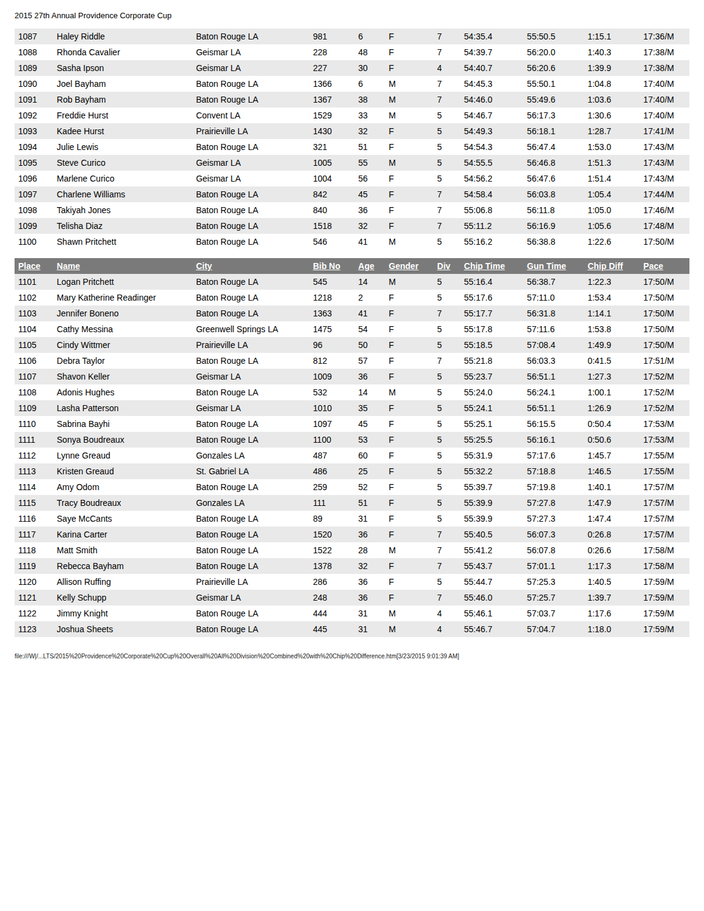2015 27th Annual Providence Corporate Cup
| 1087 | Haley Riddle | Baton Rouge LA | 981 | 6 | F | 7 | 54:35.4 | 55:50.5 | 1:15.1 | 17:36/M |
| 1088 | Rhonda Cavalier | Geismar LA | 228 | 48 | F | 7 | 54:39.7 | 56:20.0 | 1:40.3 | 17:38/M |
| 1089 | Sasha Ipson | Geismar LA | 227 | 30 | F | 4 | 54:40.7 | 56:20.6 | 1:39.9 | 17:38/M |
| 1090 | Joel Bayham | Baton Rouge LA | 1366 | 6 | M | 7 | 54:45.3 | 55:50.1 | 1:04.8 | 17:40/M |
| 1091 | Rob Bayham | Baton Rouge LA | 1367 | 38 | M | 7 | 54:46.0 | 55:49.6 | 1:03.6 | 17:40/M |
| 1092 | Freddie Hurst | Convent LA | 1529 | 33 | M | 5 | 54:46.7 | 56:17.3 | 1:30.6 | 17:40/M |
| 1093 | Kadee Hurst | Prairieville LA | 1430 | 32 | F | 5 | 54:49.3 | 56:18.1 | 1:28.7 | 17:41/M |
| 1094 | Julie Lewis | Baton Rouge LA | 321 | 51 | F | 5 | 54:54.3 | 56:47.4 | 1:53.0 | 17:43/M |
| 1095 | Steve Curico | Geismar LA | 1005 | 55 | M | 5 | 54:55.5 | 56:46.8 | 1:51.3 | 17:43/M |
| 1096 | Marlene Curico | Geismar LA | 1004 | 56 | F | 5 | 54:56.2 | 56:47.6 | 1:51.4 | 17:43/M |
| 1097 | Charlene Williams | Baton Rouge LA | 842 | 45 | F | 7 | 54:58.4 | 56:03.8 | 1:05.4 | 17:44/M |
| 1098 | Takiyah Jones | Baton Rouge LA | 840 | 36 | F | 7 | 55:06.8 | 56:11.8 | 1:05.0 | 17:46/M |
| 1099 | Telisha Diaz | Baton Rouge LA | 1518 | 32 | F | 7 | 55:11.2 | 56:16.9 | 1:05.6 | 17:48/M |
| 1100 | Shawn Pritchett | Baton Rouge LA | 546 | 41 | M | 5 | 55:16.2 | 56:38.8 | 1:22.6 | 17:50/M |
| Place | Name | City | Bib No | Age | Gender | Div | Chip Time | Gun Time | Chip Diff | Pace |
| 1101 | Logan Pritchett | Baton Rouge LA | 545 | 14 | M | 5 | 55:16.4 | 56:38.7 | 1:22.3 | 17:50/M |
| 1102 | Mary Katherine Readinger | Baton Rouge LA | 1218 | 2 | F | 5 | 55:17.6 | 57:11.0 | 1:53.4 | 17:50/M |
| 1103 | Jennifer Boneno | Baton Rouge LA | 1363 | 41 | F | 7 | 55:17.7 | 56:31.8 | 1:14.1 | 17:50/M |
| 1104 | Cathy Messina | Greenwell Springs LA | 1475 | 54 | F | 5 | 55:17.8 | 57:11.6 | 1:53.8 | 17:50/M |
| 1105 | Cindy Wittmer | Prairieville LA | 96 | 50 | F | 5 | 55:18.5 | 57:08.4 | 1:49.9 | 17:50/M |
| 1106 | Debra Taylor | Baton Rouge LA | 812 | 57 | F | 7 | 55:21.8 | 56:03.3 | 0:41.5 | 17:51/M |
| 1107 | Shavon Keller | Geismar LA | 1009 | 36 | F | 5 | 55:23.7 | 56:51.1 | 1:27.3 | 17:52/M |
| 1108 | Adonis Hughes | Baton Rouge LA | 532 | 14 | M | 5 | 55:24.0 | 56:24.1 | 1:00.1 | 17:52/M |
| 1109 | Lasha Patterson | Geismar LA | 1010 | 35 | F | 5 | 55:24.1 | 56:51.1 | 1:26.9 | 17:52/M |
| 1110 | Sabrina Bayhi | Baton Rouge LA | 1097 | 45 | F | 5 | 55:25.1 | 56:15.5 | 0:50.4 | 17:53/M |
| 1111 | Sonya Boudreaux | Baton Rouge LA | 1100 | 53 | F | 5 | 55:25.5 | 56:16.1 | 0:50.6 | 17:53/M |
| 1112 | Lynne Greaud | Gonzales LA | 487 | 60 | F | 5 | 55:31.9 | 57:17.6 | 1:45.7 | 17:55/M |
| 1113 | Kristen Greaud | St. Gabriel LA | 486 | 25 | F | 5 | 55:32.2 | 57:18.8 | 1:46.5 | 17:55/M |
| 1114 | Amy Odom | Baton Rouge LA | 259 | 52 | F | 5 | 55:39.7 | 57:19.8 | 1:40.1 | 17:57/M |
| 1115 | Tracy Boudreaux | Gonzales LA | 111 | 51 | F | 5 | 55:39.9 | 57:27.8 | 1:47.9 | 17:57/M |
| 1116 | Saye McCants | Baton Rouge LA | 89 | 31 | F | 5 | 55:39.9 | 57:27.3 | 1:47.4 | 17:57/M |
| 1117 | Karina Carter | Baton Rouge LA | 1520 | 36 | F | 7 | 55:40.5 | 56:07.3 | 0:26.8 | 17:57/M |
| 1118 | Matt Smith | Baton Rouge LA | 1522 | 28 | M | 7 | 55:41.2 | 56:07.8 | 0:26.6 | 17:58/M |
| 1119 | Rebecca Bayham | Baton Rouge LA | 1378 | 32 | F | 7 | 55:43.7 | 57:01.1 | 1:17.3 | 17:58/M |
| 1120 | Allison Ruffing | Prairieville LA | 286 | 36 | F | 5 | 55:44.7 | 57:25.3 | 1:40.5 | 17:59/M |
| 1121 | Kelly Schupp | Geismar LA | 248 | 36 | F | 7 | 55:46.0 | 57:25.7 | 1:39.7 | 17:59/M |
| 1122 | Jimmy Knight | Baton Rouge LA | 444 | 31 | M | 4 | 55:46.1 | 57:03.7 | 1:17.6 | 17:59/M |
| 1123 | Joshua Sheets | Baton Rouge LA | 445 | 31 | M | 4 | 55:46.7 | 57:04.7 | 1:18.0 | 17:59/M |
file:///W|/...LTS/2015%20Providence%20Corporate%20Cup%20Overall%20All%20Division%20Combined%20with%20Chip%20Difference.htm[3/23/2015 9:01:39 AM]